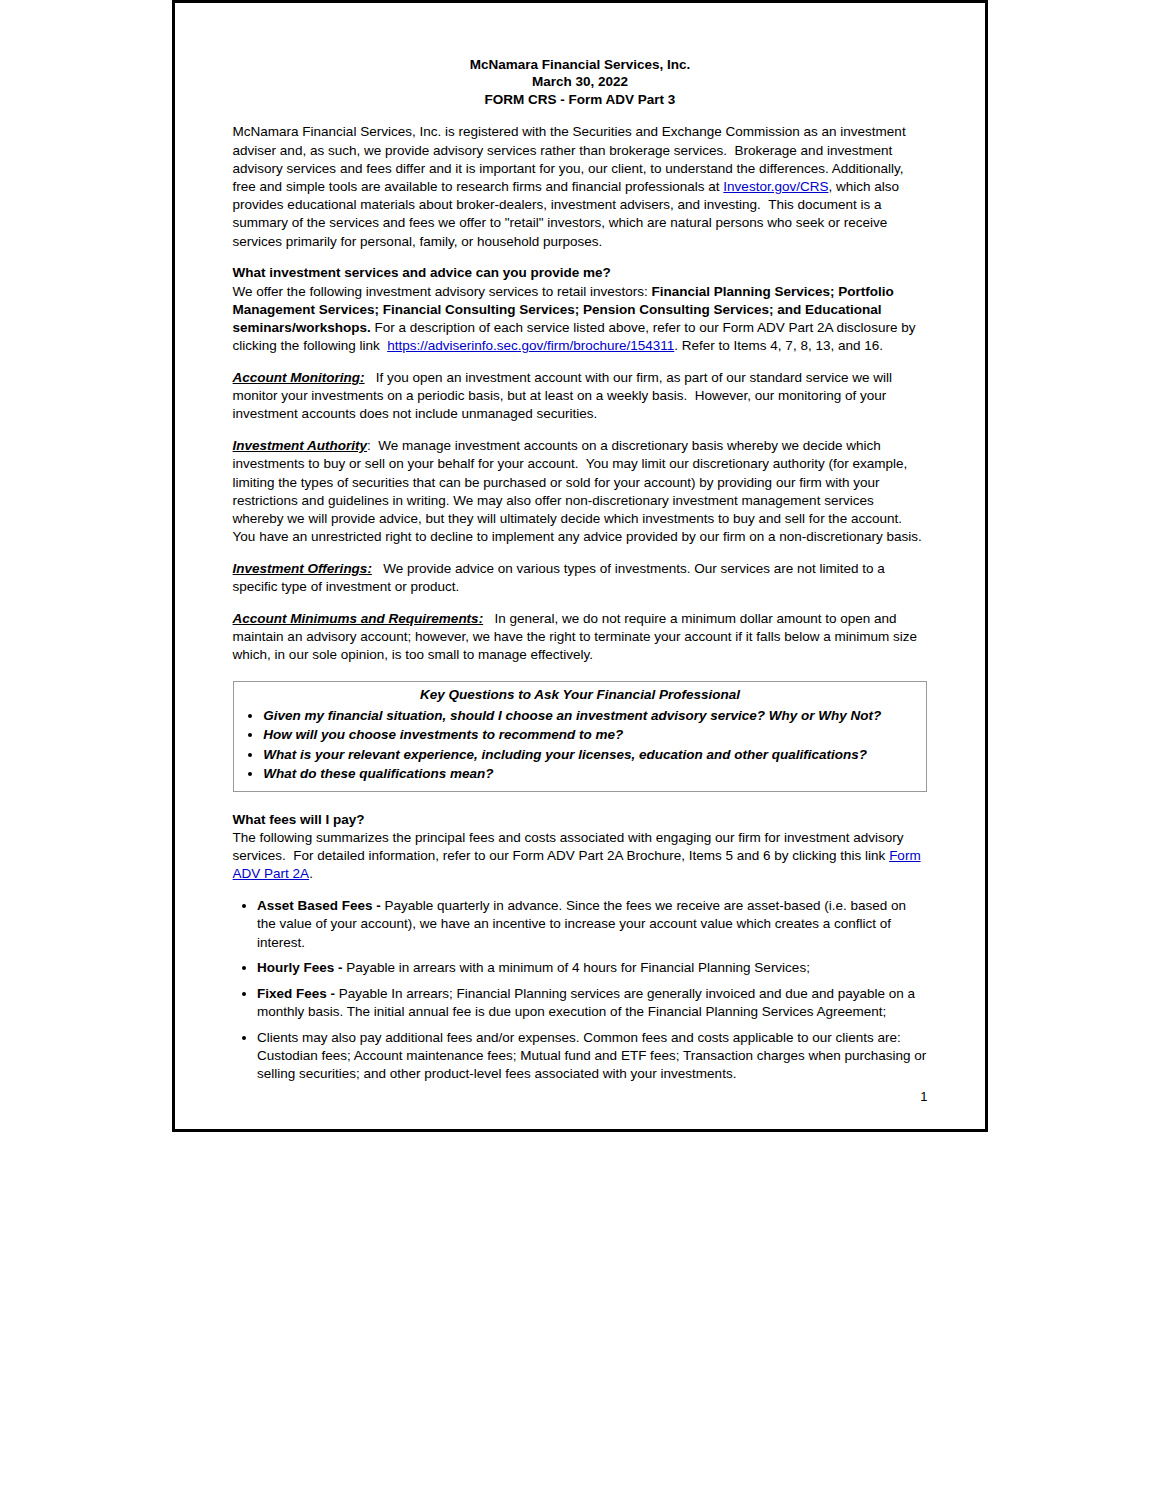McNamara Financial Services, Inc.
March 30, 2022
FORM CRS - Form ADV Part 3
McNamara Financial Services, Inc. is registered with the Securities and Exchange Commission as an investment adviser and, as such, we provide advisory services rather than brokerage services. Brokerage and investment advisory services and fees differ and it is important for you, our client, to understand the differences. Additionally, free and simple tools are available to research firms and financial professionals at Investor.gov/CRS, which also provides educational materials about broker-dealers, investment advisers, and investing. This document is a summary of the services and fees we offer to "retail" investors, which are natural persons who seek or receive services primarily for personal, family, or household purposes.
What investment services and advice can you provide me?
We offer the following investment advisory services to retail investors: Financial Planning Services; Portfolio Management Services; Financial Consulting Services; Pension Consulting Services; and Educational seminars/workshops. For a description of each service listed above, refer to our Form ADV Part 2A disclosure by clicking the following link https://adviserinfo.sec.gov/firm/brochure/154311. Refer to Items 4, 7, 8, 13, and 16.
Account Monitoring: If you open an investment account with our firm, as part of our standard service we will monitor your investments on a periodic basis, but at least on a weekly basis. However, our monitoring of your investment accounts does not include unmanaged securities.
Investment Authority: We manage investment accounts on a discretionary basis whereby we decide which investments to buy or sell on your behalf for your account. You may limit our discretionary authority (for example, limiting the types of securities that can be purchased or sold for your account) by providing our firm with your restrictions and guidelines in writing. We may also offer non-discretionary investment management services whereby we will provide advice, but they will ultimately decide which investments to buy and sell for the account. You have an unrestricted right to decline to implement any advice provided by our firm on a non-discretionary basis.
Investment Offerings: We provide advice on various types of investments. Our services are not limited to a specific type of investment or product.
Account Minimums and Requirements: In general, we do not require a minimum dollar amount to open and maintain an advisory account; however, we have the right to terminate your account if it falls below a minimum size which, in our sole opinion, is too small to manage effectively.
Key Questions to Ask Your Financial Professional
Given my financial situation, should I choose an investment advisory service? Why or Why Not?
How will you choose investments to recommend to me?
What is your relevant experience, including your licenses, education and other qualifications?
What do these qualifications mean?
What fees will I pay?
The following summarizes the principal fees and costs associated with engaging our firm for investment advisory services. For detailed information, refer to our Form ADV Part 2A Brochure, Items 5 and 6 by clicking this link Form ADV Part 2A.
Asset Based Fees - Payable quarterly in advance. Since the fees we receive are asset-based (i.e. based on the value of your account), we have an incentive to increase your account value which creates a conflict of interest.
Hourly Fees - Payable in arrears with a minimum of 4 hours for Financial Planning Services;
Fixed Fees - Payable In arrears; Financial Planning services are generally invoiced and due and payable on a monthly basis. The initial annual fee is due upon execution of the Financial Planning Services Agreement;
Clients may also pay additional fees and/or expenses. Common fees and costs applicable to our clients are: Custodian fees; Account maintenance fees; Mutual fund and ETF fees; Transaction charges when purchasing or selling securities; and other product-level fees associated with your investments.
1